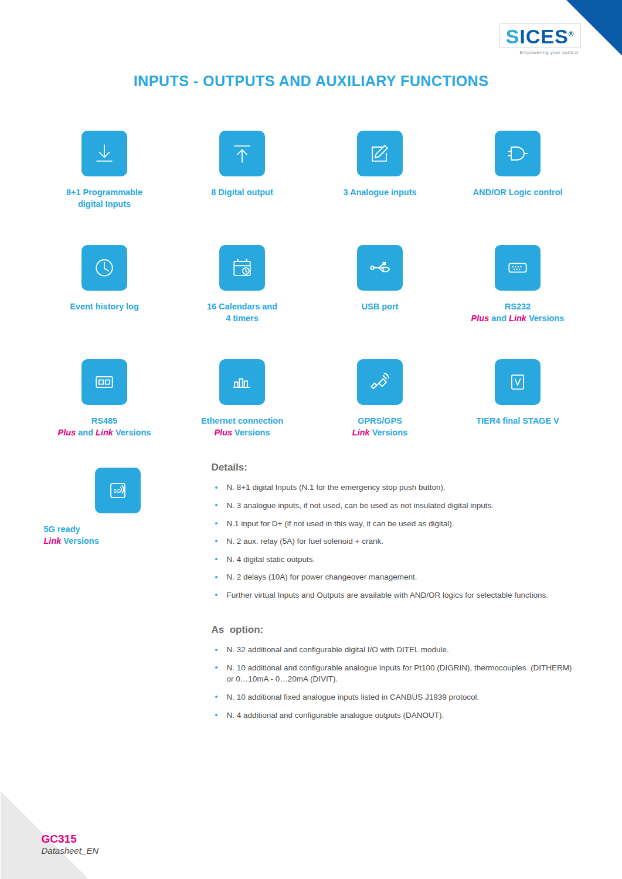SICES® Empowering your control
INPUTS - OUTPUTS AND AUXILIARY FUNCTIONS
8+1 Programmable
digital Inputs
8 Digital output
3 Analogue inputs
AND/OR Logic control
Event history log
16 Calendars and
4 timers
USB port
RS232 Plus and Link Versions
RS485 Plus and Link Versions
Ethernet connection Plus Versions
GPRS/GPS Link Versions
TIER4 final STAGE V
5G
5G ready Link Versions
Details:
N. 8+1 digital Inputs (N.1 for the emergency stop push button).
N. 3 analogue inputs, if not used, can be used as not insulated digital inputs.
N.1 input for D+ (if not used in this way, it can be used as digital).
N. 2 aux. relay (5A) for fuel solenoid + crank.
N. 4 digital static outputs.
N. 2 delays (10A) for power changeover management.
Further virtual Inputs and Outputs are available with AND/OR logics for selectable functions.
As option:
N. 32 additional and configurable digital I/O with DITEL module.
N. 10 additional and configurable analogue inputs for Pt100 (DIGRIN), thermocouples (DITHERM) or 0…10mA - 0…20mA (DIVIT).
N. 10 additional fixed analogue inputs listed in CANBUS J1939 protocol.
N. 4 additional and configurable analogue outputs (DANOUT).
GC315
Datasheet_EN